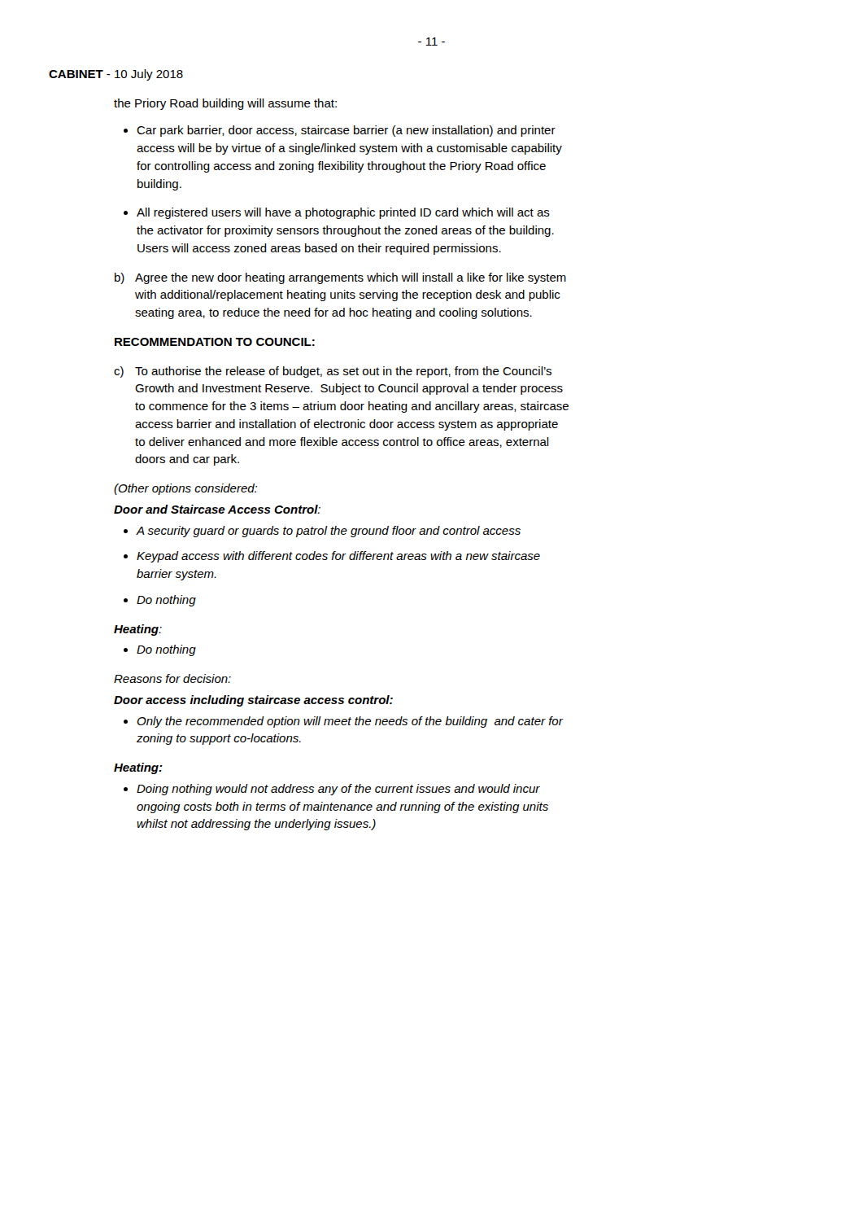- 11 -
CABINET - 10 July 2018
the Priory Road building will assume that:
Car park barrier, door access, staircase barrier (a new installation) and printer access will be by virtue of a single/linked system with a customisable capability for controlling access and zoning flexibility throughout the Priory Road office building.
All registered users will have a photographic printed ID card which will act as the activator for proximity sensors throughout the zoned areas of the building. Users will access zoned areas based on their required permissions.
b)
Agree the new door heating arrangements which will install a like for like system with additional/replacement heating units serving the reception desk and public seating area, to reduce the need for ad hoc heating and cooling solutions.
RECOMMENDATION TO COUNCIL:
c)
To authorise the release of budget, as set out in the report, from the Council’s Growth and Investment Reserve. Subject to Council approval a tender process to commence for the 3 items – atrium door heating and ancillary areas, staircase access barrier and installation of electronic door access system as appropriate to deliver enhanced and more flexible access control to office areas, external doors and car park.
(Other options considered:
Door and Staircase Access Control:
A security guard or guards to patrol the ground floor and control access
Keypad access with different codes for different areas with a new staircase barrier system.
Do nothing
Heating:
Do nothing
Reasons for decision:
Door access including staircase access control:
Only the recommended option will meet the needs of the building and cater for zoning to support co-locations.
Heating:
Doing nothing would not address any of the current issues and would incur ongoing costs both in terms of maintenance and running of the existing units whilst not addressing the underlying issues.)